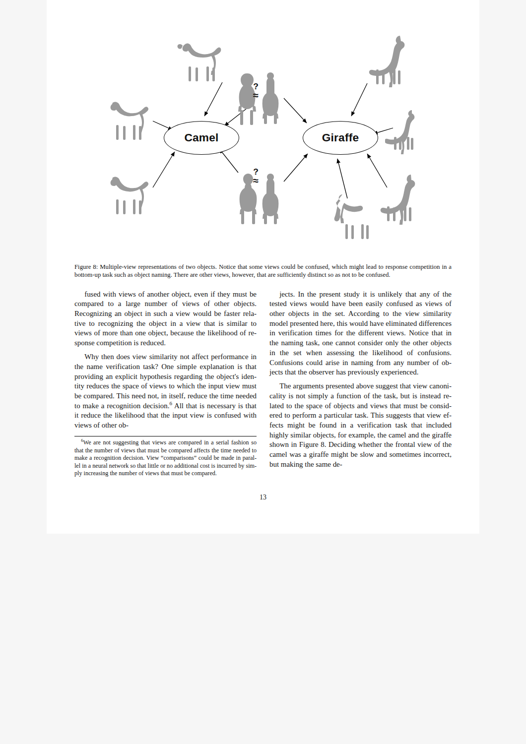Camel
Giraffe
?≈
?≈
Figure 8: Multiple-view representations of two objects. Notice that some views could be confused, which might lead to response competition in a bottom-up task such as object naming. There are other views, however, that are sufficiently distinct so as not to be confused.
fused with views of another object, even if they must be compared to a large number of views of other objects. Recognizing an object in such a view would be faster relative to recognizing the object in a view that is similar to views of more than one object, because the likelihood of response competition is reduced.
Why then does view similarity not affect performance in the name verification task? One simple explanation is that providing an explicit hypothesis regarding the object's identity reduces the space of views to which the input view must be compared. This need not, in itself, reduce the time needed to make a recognition decision.6 All that is necessary is that it reduce the likelihood that the input view is confused with views of other ob-
6We are not suggesting that views are compared in a serial fashion so that the number of views that must be compared affects the time needed to make a recognition decision. View “comparisons” could be made in parallel in a neural network so that little or no additional cost is incurred by simply increasing the number of views that must be compared.
jects. In the present study it is unlikely that any of the tested views would have been easily confused as views of other objects in the set. According to the view similarity model presented here, this would have eliminated differences in verification times for the different views. Notice that in the naming task, one cannot consider only the other objects in the set when assessing the likelihood of confusions. Confusions could arise in naming from any number of objects that the observer has previously experienced.
The arguments presented above suggest that view canonicality is not simply a function of the task, but is instead related to the space of objects and views that must be considered to perform a particular task. This suggests that view effects might be found in a verification task that included highly similar objects, for example, the camel and the giraffe shown in Figure 8. Deciding whether the frontal view of the camel was a giraffe might be slow and sometimes incorrect, but making the same de-
13